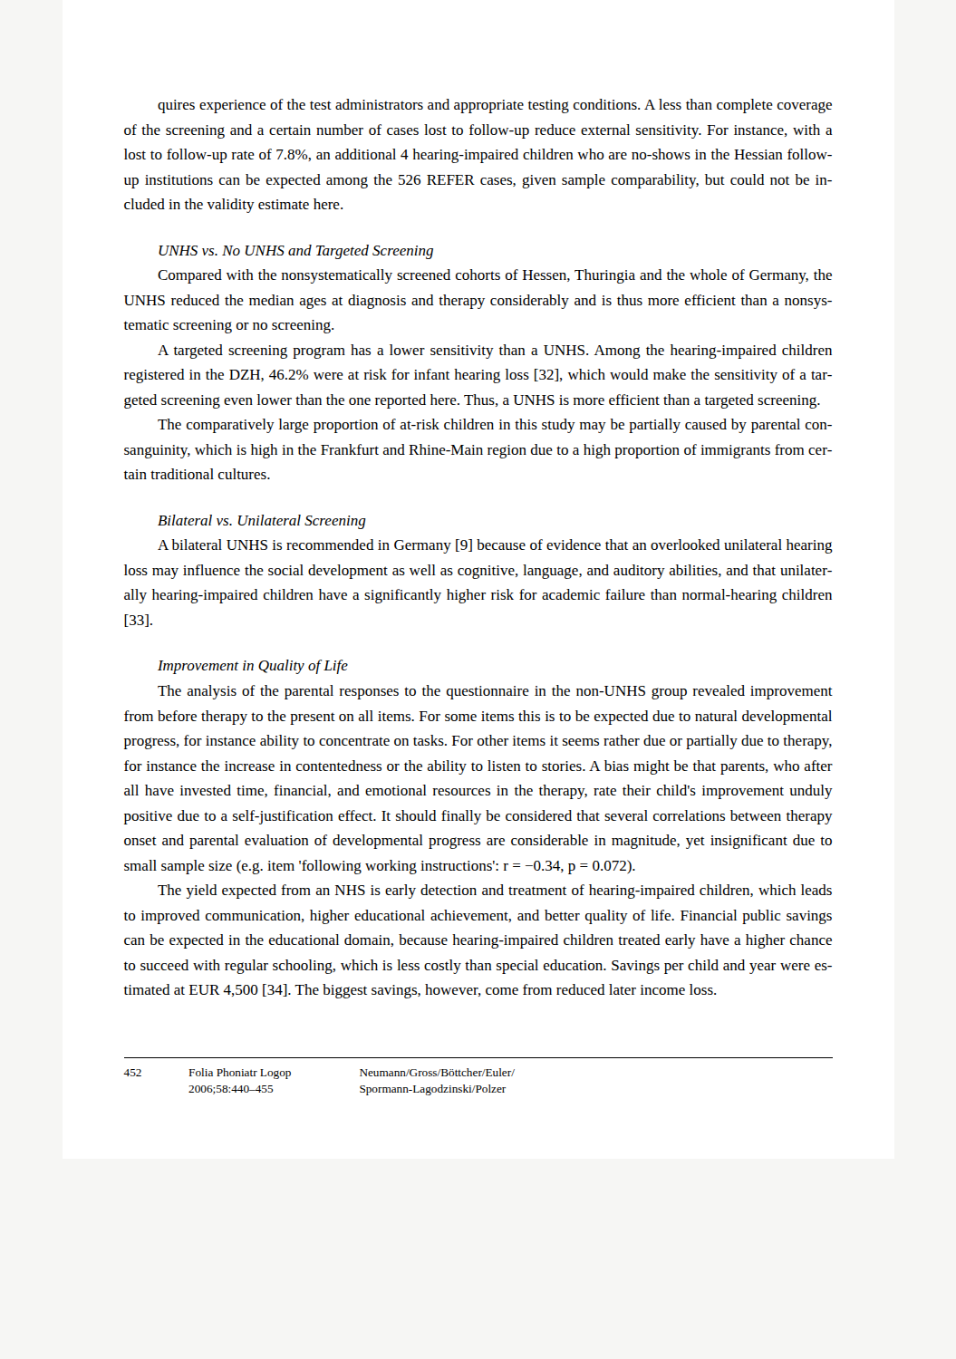quires experience of the test administrators and appropriate testing conditions. A less than complete coverage of the screening and a certain number of cases lost to follow-up reduce external sensitivity. For instance, with a lost to follow-up rate of 7.8%, an additional 4 hearing-impaired children who are no-shows in the Hessian follow-up institutions can be expected among the 526 REFER cases, given sample comparability, but could not be included in the validity estimate here.
UNHS vs. No UNHS and Targeted Screening
Compared with the nonsystematically screened cohorts of Hessen, Thuringia and the whole of Germany, the UNHS reduced the median ages at diagnosis and therapy considerably and is thus more efficient than a nonsystematic screening or no screening.
A targeted screening program has a lower sensitivity than a UNHS. Among the hearing-impaired children registered in the DZH, 46.2% were at risk for infant hearing loss [32], which would make the sensitivity of a targeted screening even lower than the one reported here. Thus, a UNHS is more efficient than a targeted screening.
The comparatively large proportion of at-risk children in this study may be partially caused by parental consanguinity, which is high in the Frankfurt and Rhine-Main region due to a high proportion of immigrants from certain traditional cultures.
Bilateral vs. Unilateral Screening
A bilateral UNHS is recommended in Germany [9] because of evidence that an overlooked unilateral hearing loss may influence the social development as well as cognitive, language, and auditory abilities, and that unilaterally hearing-impaired children have a significantly higher risk for academic failure than normal-hearing children [33].
Improvement in Quality of Life
The analysis of the parental responses to the questionnaire in the non-UNHS group revealed improvement from before therapy to the present on all items. For some items this is to be expected due to natural developmental progress, for instance ability to concentrate on tasks. For other items it seems rather due or partially due to therapy, for instance the increase in contentedness or the ability to listen to stories. A bias might be that parents, who after all have invested time, financial, and emotional resources in the therapy, rate their child's improvement unduly positive due to a self-justification effect. It should finally be considered that several correlations between therapy onset and parental evaluation of developmental progress are considerable in magnitude, yet insignificant due to small sample size (e.g. item 'following working instructions': r = −0.34, p = 0.072).
The yield expected from an NHS is early detection and treatment of hearing-impaired children, which leads to improved communication, higher educational achievement, and better quality of life. Financial public savings can be expected in the educational domain, because hearing-impaired children treated early have a higher chance to succeed with regular schooling, which is less costly than special education. Savings per child and year were estimated at EUR 4,500 [34]. The biggest savings, however, come from reduced later income loss.
452
Folia Phoniatr Logop
2006;58:440–455
Neumann/Gross/Böttcher/Euler/
Spormann-Lagodzinski/Polzer